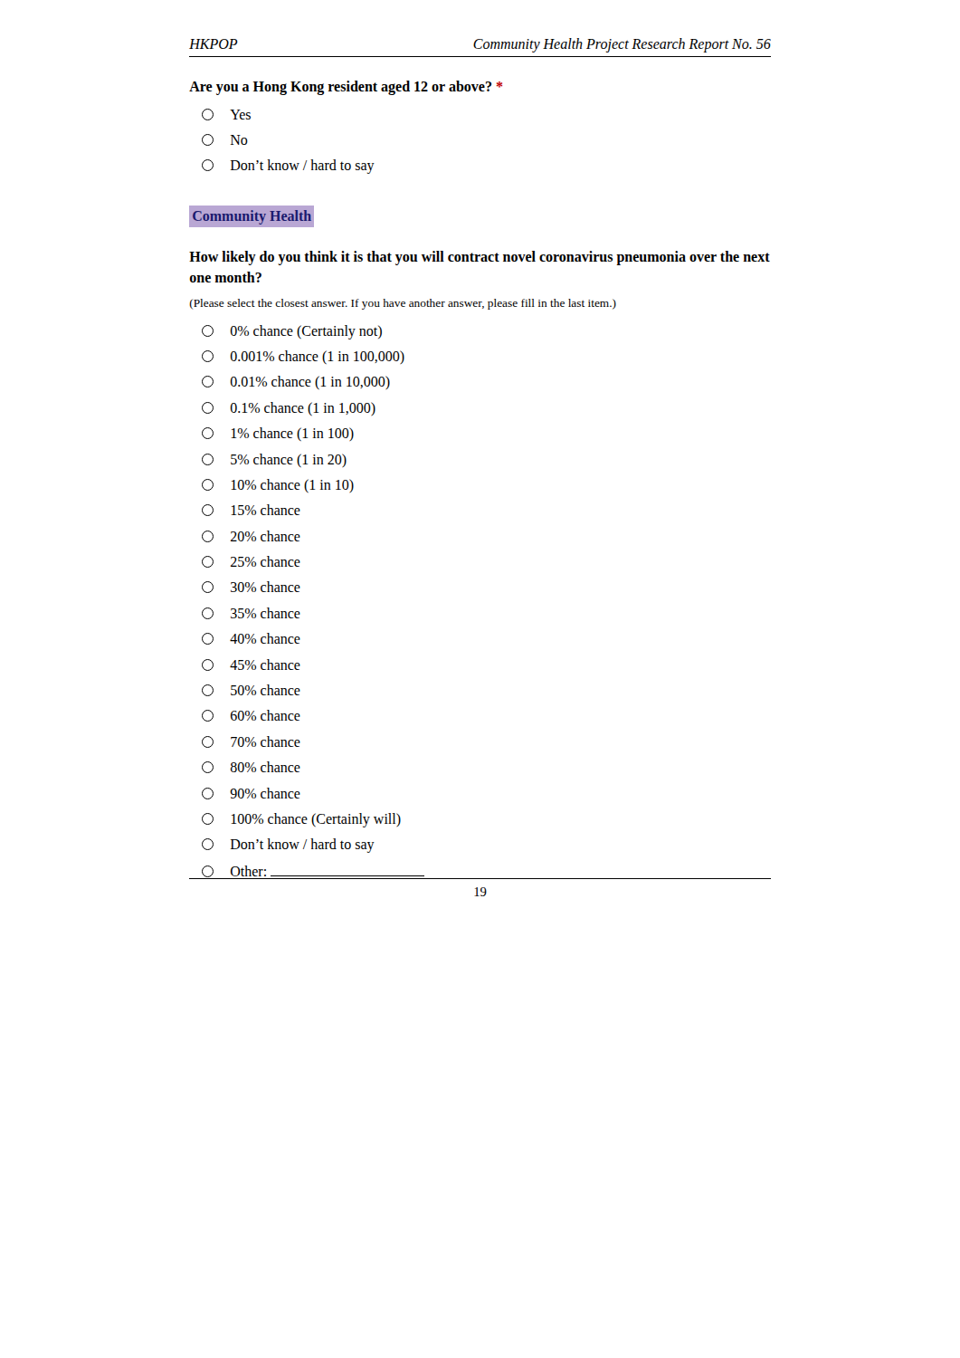HKPOP
Community Health Project Research Report No. 56
Are you a Hong Kong resident aged 12 or above? *
Yes
No
Don’t know / hard to say
Community Health
How likely do you think it is that you will contract novel coronavirus pneumonia over the next one month?
(Please select the closest answer. If you have another answer, please fill in the last item.)
0% chance (Certainly not)
0.001% chance (1 in 100,000)
0.01% chance (1 in 10,000)
0.1% chance (1 in 1,000)
1% chance (1 in 100)
5% chance (1 in 20)
10% chance (1 in 10)
15% chance
20% chance
25% chance
30% chance
35% chance
40% chance
45% chance
50% chance
60% chance
70% chance
80% chance
90% chance
100% chance (Certainly will)
Don’t know / hard to say
Other:
19